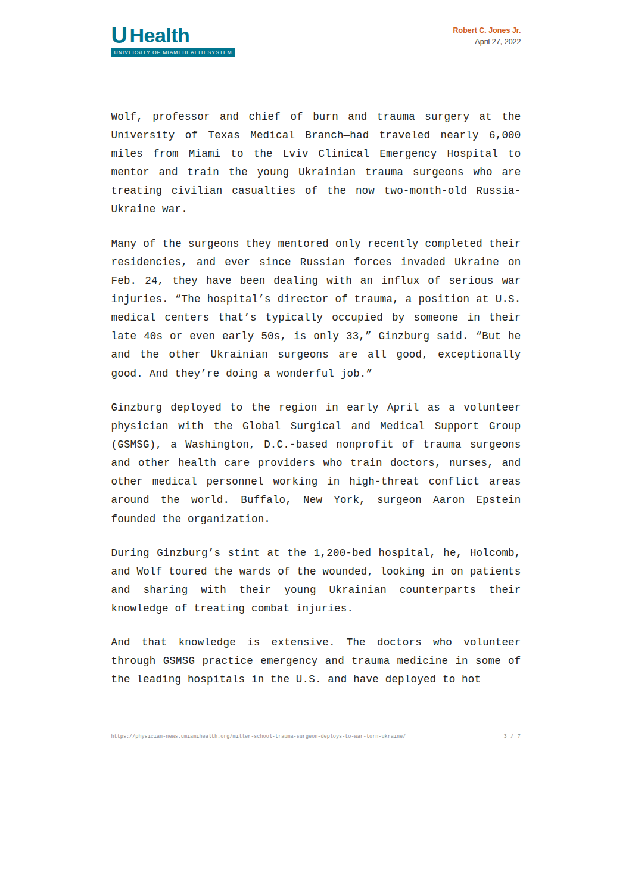UHealth
University of Miami Health System
Robert C. Jones Jr.
April 27, 2022
Wolf, professor and chief of burn and trauma surgery at the University of Texas Medical Branch—had traveled nearly 6,000 miles from Miami to the Lviv Clinical Emergency Hospital to mentor and train the young Ukrainian trauma surgeons who are treating civilian casualties of the now two-month-old Russia-Ukraine war.
Many of the surgeons they mentored only recently completed their residencies, and ever since Russian forces invaded Ukraine on Feb. 24, they have been dealing with an influx of serious war injuries. “The hospital’s director of trauma, a position at U.S. medical centers that’s typically occupied by someone in their late 40s or even early 50s, is only 33,” Ginzburg said. “But he and the other Ukrainian surgeons are all good, exceptionally good. And they’re doing a wonderful job.”
Ginzburg deployed to the region in early April as a volunteer physician with the Global Surgical and Medical Support Group (GSMSG), a Washington, D.C.-based nonprofit of trauma surgeons and other health care providers who train doctors, nurses, and other medical personnel working in high-threat conflict areas around the world. Buffalo, New York, surgeon Aaron Epstein founded the organization.
During Ginzburg’s stint at the 1,200-bed hospital, he, Holcomb, and Wolf toured the wards of the wounded, looking in on patients and sharing with their young Ukrainian counterparts their knowledge of treating combat injuries.
And that knowledge is extensive. The doctors who volunteer through GSMSG practice emergency and trauma medicine in some of the leading hospitals in the U.S. and have deployed to hot
https://physician-news.umiamihealth.org/miller-school-trauma-surgeon-deploys-to-war-torn-ukraine/
3 / 7